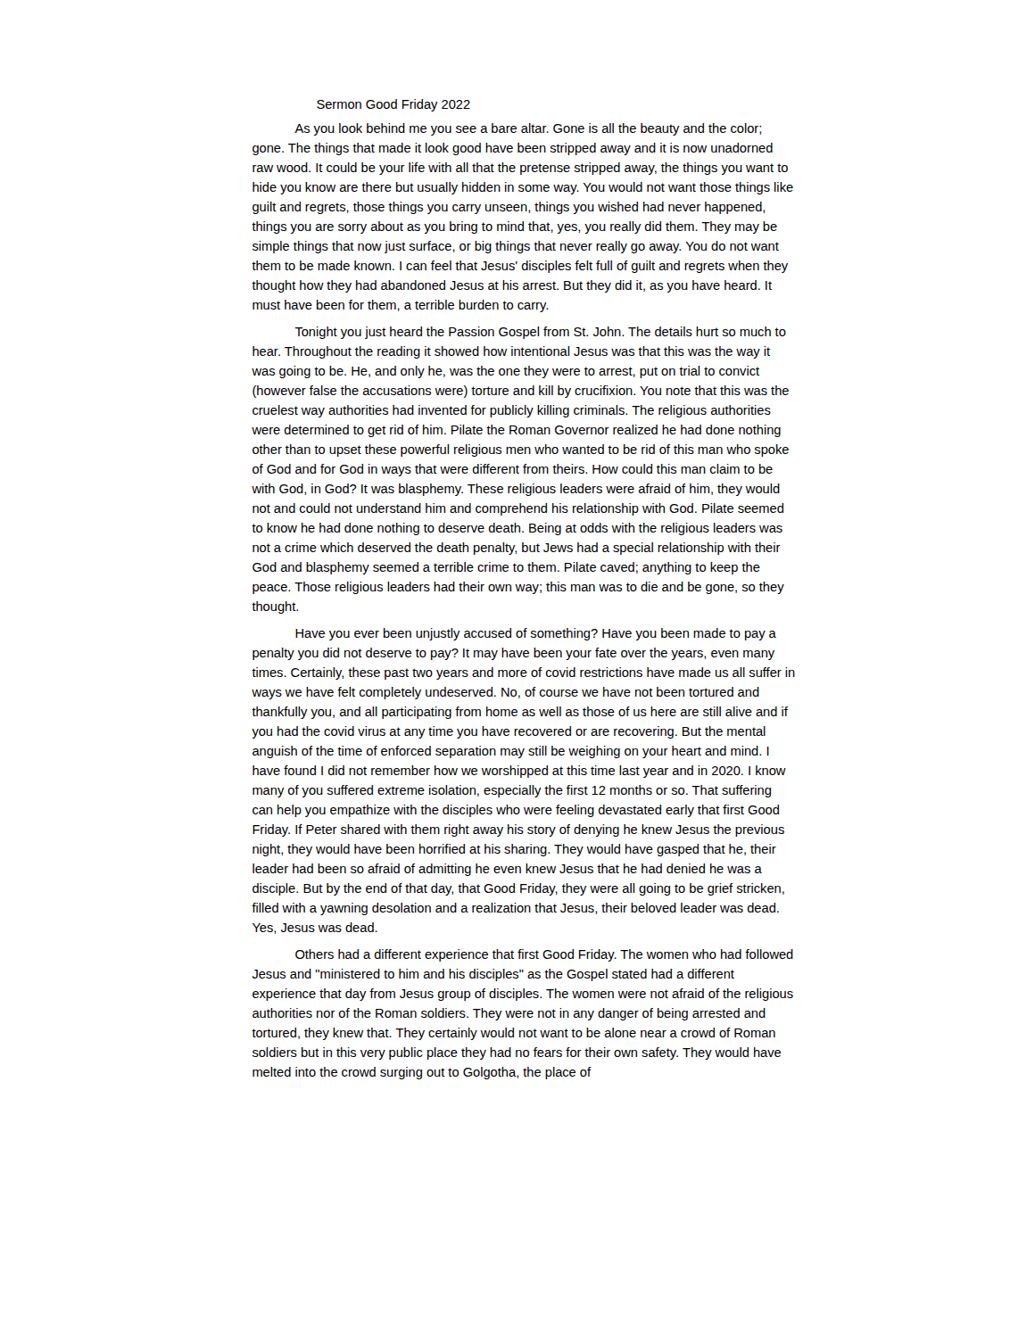Sermon Good Friday 2022
As you look behind me you see a bare altar. Gone is all the beauty and the color; gone. The things that made it look good have been stripped away and it is now unadorned raw wood. It could be your life with all that the pretense stripped away, the things you want to hide you know are there but usually hidden in some way. You would not want those things like guilt and regrets, those things you carry unseen, things you wished had never happened, things you are sorry about as you bring to mind that, yes, you really did them. They may be simple things that now just surface, or big things that never really go away. You do not want them to be made known. I can feel that Jesus' disciples felt full of guilt and regrets when they thought how they had abandoned Jesus at his arrest. But they did it, as you have heard. It must have been for them, a terrible burden to carry.
Tonight you just heard the Passion Gospel from St. John. The details hurt so much to hear. Throughout the reading it showed how intentional Jesus was that this was the way it was going to be. He, and only he, was the one they were to arrest, put on trial to convict (however false the accusations were) torture and kill by crucifixion. You note that this was the cruelest way authorities had invented for publicly killing criminals. The religious authorities were determined to get rid of him. Pilate the Roman Governor realized he had done nothing other than to upset these powerful religious men who wanted to be rid of this man who spoke of God and for God in ways that were different from theirs. How could this man claim to be with God, in God? It was blasphemy. These religious leaders were afraid of him, they would not and could not understand him and comprehend his relationship with God. Pilate seemed to know he had done nothing to deserve death. Being at odds with the religious leaders was not a crime which deserved the death penalty, but Jews had a special relationship with their God and blasphemy seemed a terrible crime to them. Pilate caved; anything to keep the peace. Those religious leaders had their own way; this man was to die and be gone, so they thought.
Have you ever been unjustly accused of something? Have you been made to pay a penalty you did not deserve to pay? It may have been your fate over the years, even many times. Certainly, these past two years and more of covid restrictions have made us all suffer in ways we have felt completely undeserved. No, of course we have not been tortured and thankfully you, and all participating from home as well as those of us here are still alive and if you had the covid virus at any time you have recovered or are recovering. But the mental anguish of the time of enforced separation may still be weighing on your heart and mind. I have found I did not remember how we worshipped at this time last year and in 2020. I know many of you suffered extreme isolation, especially the first 12 months or so. That suffering can help you empathize with the disciples who were feeling devastated early that first Good Friday. If Peter shared with them right away his story of denying he knew Jesus the previous night, they would have been horrified at his sharing. They would have gasped that he, their leader had been so afraid of admitting he even knew Jesus that he had denied he was a disciple. But by the end of that day, that Good Friday, they were all going to be grief stricken, filled with a yawning desolation and a realization that Jesus, their beloved leader was dead. Yes, Jesus was dead.
Others had a different experience that first Good Friday. The women who had followed Jesus and "ministered to him and his disciples" as the Gospel stated had a different experience that day from Jesus group of disciples. The women were not afraid of the religious authorities nor of the Roman soldiers. They were not in any danger of being arrested and tortured, they knew that. They certainly would not want to be alone near a crowd of Roman soldiers but in this very public place they had no fears for their own safety. They would have melted into the crowd surging out to Golgotha, the place of